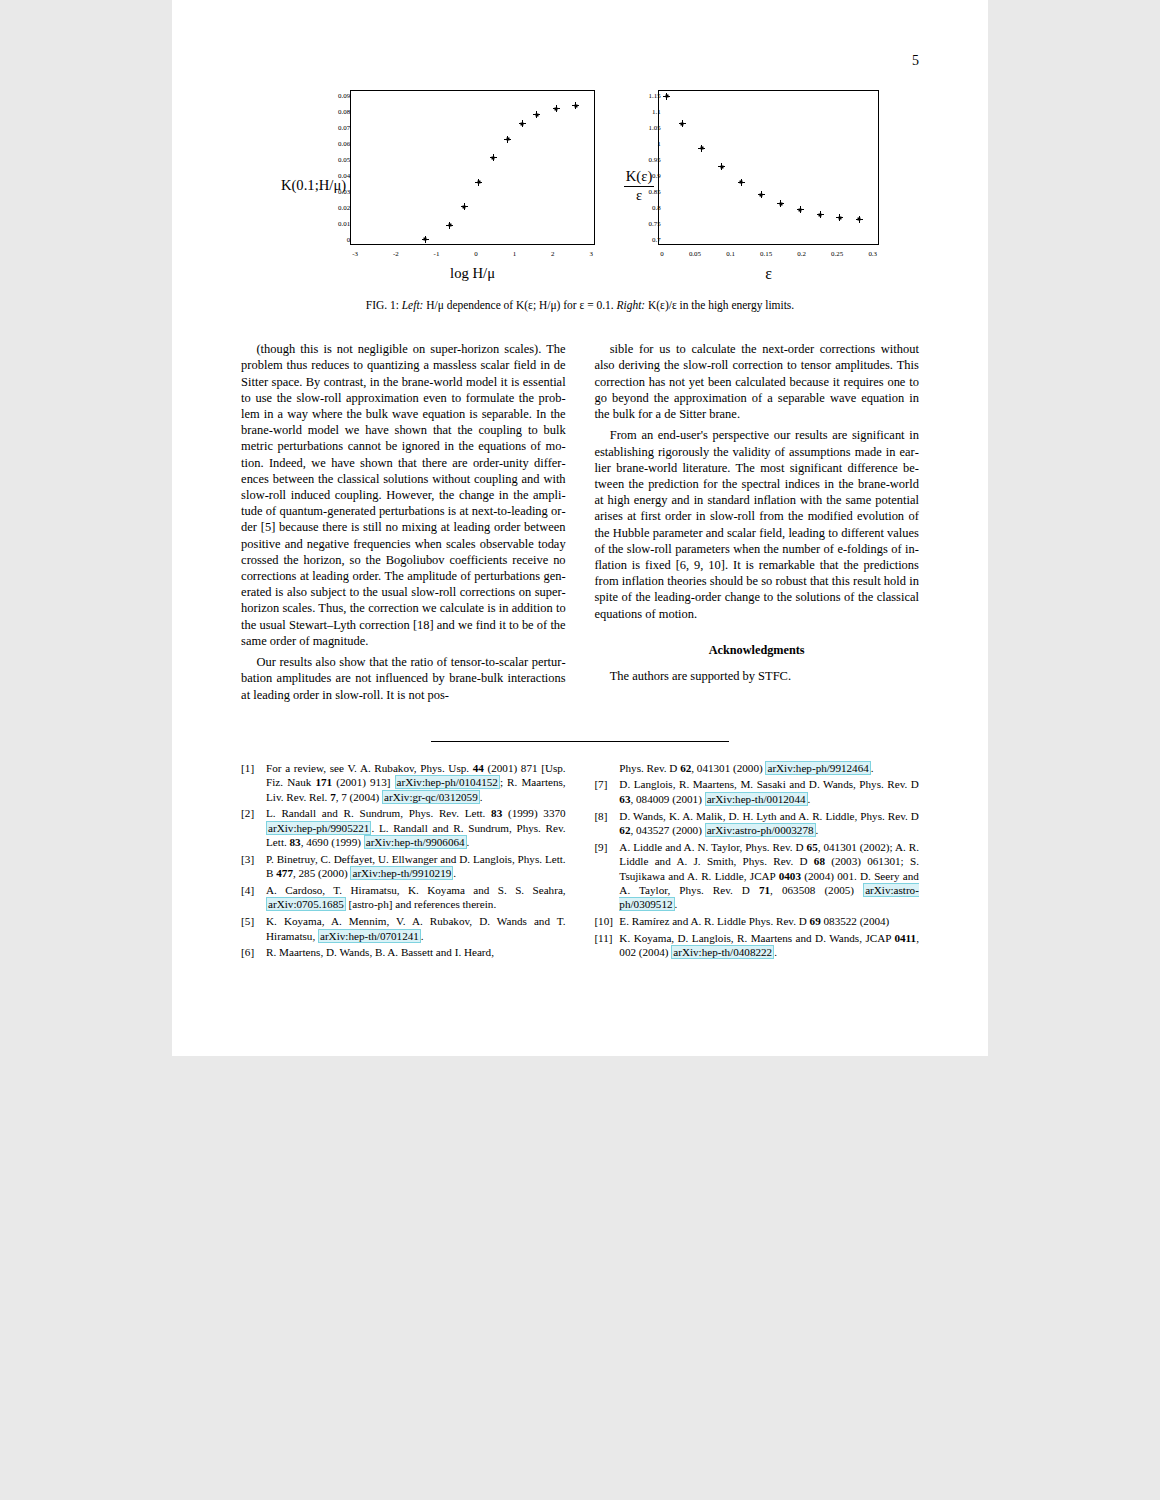5
K(0.1;H/μ)
0.09 0.08 0.07 0.06 0.05 0.04 0.03 0.02 0.01 0
-3-2-10123
log H/μ
K(ε) ε
1.15 1.1 1.05 1 0.95 0.9 0.85 0.8 0.75 0.7
00.050.10.150.20.250.3
ε
FIG. 1: Left: H/μ dependence of K(ε; H/μ) for ε = 0.1. Right: K(ε)/ε in the high energy limits.
(though this is not negligible on super-horizon scales). The problem thus reduces to quantizing a massless scalar field in de Sitter space. By contrast, in the brane-world model it is essential to use the slow-roll approximation even to formulate the problem in a way where the bulk wave equation is separable. In the brane-world model we have shown that the coupling to bulk metric perturbations cannot be ignored in the equations of motion. Indeed, we have shown that there are order-unity differences between the classical solutions without coupling and with slow-roll induced coupling. However, the change in the amplitude of quantum-generated perturbations is at next-to-leading order [5] because there is still no mixing at leading order between positive and negative frequencies when scales observable today crossed the horizon, so the Bogoliubov coefficients receive no corrections at leading order. The amplitude of perturbations generated is also subject to the usual slow-roll corrections on super-horizon scales. Thus, the correction we calculate is in addition to the usual Stewart–Lyth correction [18] and we find it to be of the same order of magnitude.
Our results also show that the ratio of tensor-to-scalar perturbation amplitudes are not influenced by brane-bulk interactions at leading order in slow-roll. It is not pos-
sible for us to calculate the next-order corrections without also deriving the slow-roll correction to tensor amplitudes. This correction has not yet been calculated because it requires one to go beyond the approximation of a separable wave equation in the bulk for a de Sitter brane.
From an end-user's perspective our results are significant in establishing rigorously the validity of assumptions made in earlier brane-world literature. The most significant difference between the prediction for the spectral indices in the brane-world at high energy and in standard inflation with the same potential arises at first order in slow-roll from the modified evolution of the Hubble parameter and scalar field, leading to different values of the slow-roll parameters when the number of e-foldings of inflation is fixed [6, 9, 10]. It is remarkable that the predictions from inflation theories should be so robust that this result hold in spite of the leading-order change to the solutions of the classical equations of motion.
Acknowledgments
The authors are supported by STFC.
[1] For a review, see V. A. Rubakov, Phys. Usp. 44 (2001) 871 [Usp. Fiz. Nauk 171 (2001) 913] arXiv:hep-ph/0104152; R. Maartens, Liv. Rev. Rel. 7, 7 (2004) arXiv:gr-qc/0312059.
[2] L. Randall and R. Sundrum, Phys. Rev. Lett. 83 (1999) 3370 arXiv:hep-ph/9905221. L. Randall and R. Sundrum, Phys. Rev. Lett. 83, 4690 (1999) arXiv:hep-th/9906064.
[3] P. Binetruy, C. Deffayet, U. Ellwanger and D. Langlois, Phys. Lett. B 477, 285 (2000) arXiv:hep-th/9910219.
[4] A. Cardoso, T. Hiramatsu, K. Koyama and S. S. Seahra, arXiv:0705.1685 [astro-ph] and references therein.
[5] K. Koyama, A. Mennim, V. A. Rubakov, D. Wands and T. Hiramatsu, arXiv:hep-th/0701241.
[6] R. Maartens, D. Wands, B. A. Bassett and I. Heard,
Phys. Rev. D 62, 041301 (2000) arXiv:hep-ph/9912464.
[7] D. Langlois, R. Maartens, M. Sasaki and D. Wands, Phys. Rev. D 63, 084009 (2001) arXiv:hep-th/0012044.
[8] D. Wands, K. A. Malik, D. H. Lyth and A. R. Liddle, Phys. Rev. D 62, 043527 (2000) arXiv:astro-ph/0003278.
[9] A. Liddle and A. N. Taylor, Phys. Rev. D 65, 041301 (2002); A. R. Liddle and A. J. Smith, Phys. Rev. D 68 (2003) 061301; S. Tsujikawa and A. R. Liddle, JCAP 0403 (2004) 001. D. Seery and A. Taylor, Phys. Rev. D 71, 063508 (2005) arXiv:astro-ph/0309512.
[10] E. Ramírez and A. R. Liddle Phys. Rev. D 69 083522 (2004)
[11] K. Koyama, D. Langlois, R. Maartens and D. Wands, JCAP 0411, 002 (2004) arXiv:hep-th/0408222.